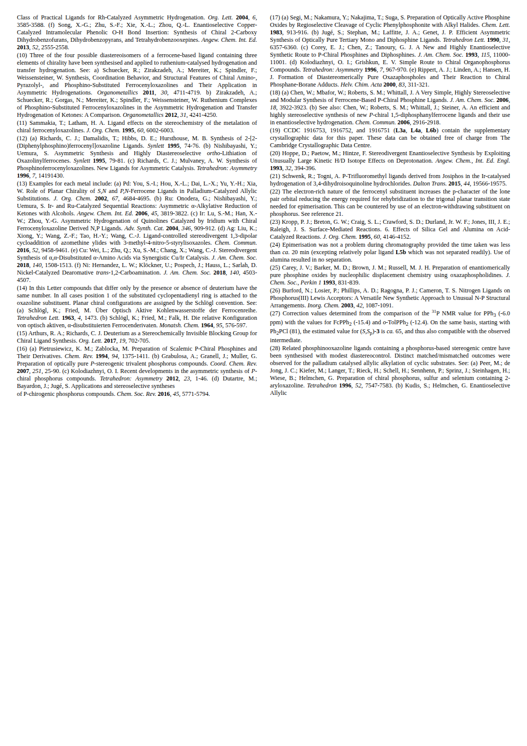Class of Practical Ligands for Rh-Catalyzed Asymmetric Hydrogenation. Org. Lett. 2004, 6, 3585-3588. (f) Song, X.-G.; Zhu, S.-F.; Xie, X.-L.; Zhou, Q.-L. Enantioselective Copper-Catalyzed Intramolecular Phenolic O-H Bond Insertion: Synthesis of Chiral 2-Carboxy Dihydrobenzofurans, Dihydrobenzopyrans, and Tetrahydrobenzooxepines. Angew. Chem. Int. Ed. 2013, 52, 2555-2558.
(10) Three of the four possible diastereoisomers of a ferrocene-based ligand containing three elements of chirality have been synthesised and applied to ruthenium-catalysed hydrogenation and transfer hydrogenation. See: a) Schuecker, R.; Zirakzadeh, A.; Mereiter, K.; Spindler, F.; Weissensteiner, W. Synthesis, Coordination Behavior, and Structural Features of Chiral Amino-, Pyrazolyl-, and Phosphino-Substituted Ferrocenyloxazolines and Their Application in Asymmetric Hydrogenations. Organometallics 2011, 30, 4711-4719. b) Zirakzadeh, A.; Schuecker, R.; Gorgas, N.; Mereiter, K.; Spindler, F.; Weissensteiner, W. Ruthenium Complexes of Phosphino-Substituted Ferrocenyloxazolines in the Asymmetric Hydrogenation and Transfer Hydrogenation of Ketones: A Comparison. Organometallics 2012, 31, 4241-4250.
(11) Sammakia, T.; Latham, H. A. Ligand effects on the stereochemistry of the metalation of chiral ferrocenyloxazolines. J. Org. Chem. 1995, 60, 6002-6003.
(12) (a) Richards, C. J.; Damalidis, T.; Hibbs, D. E.; Hursthouse, M. B. Synthesis of 2-[2-(Diphenylphosphino)ferrocenyl]oxazoline Ligands. Synlett 1995, 74-76. (b) Nishibayashi, Y.; Uemura, S. Asymmetric Synthesis and Highly Diastereoselective ortho-Lithiation of Oxazolinylferrocenes. Synlett 1995, 79-81. (c) Richards, C. J.; Mulvaney, A. W. Synthesis of Phosphinoferrocenyloxazolines. New Ligands for Asymmetric Catalysis. Tetrahedron: Asymmetry 1996, 7, 14191430.
(13) Examples for each metal include: (a) Pd: You, S.-I.; Hou, X.-L.; Dai, L.-X.; Yu, Y.-H.; Xia, W. Role of Planar Chirality of S,N and P,N-Ferrocene Ligands in Palladium-Catalyzed Allylic Substitutions. J. Org. Chem. 2002, 67, 4684-4695. (b) Ru: Onodera, G.; Nishibayashi, Y.; Uemura, S. Ir- and Ru-Catalyzed Sequential Reactions: Asymmetric α-Alkylative Reduction of Ketones with Alcohols. Angew. Chem. Int. Ed. 2006, 45, 3819-3822. (c) Ir: Lu, S.-M.; Han, X.-W.; Zhou, Y.-G. Asymmetric Hydrogenation of Quinolines Catalyzed by Iridium with Chiral Ferrocenyloxazoline Derived N,P Ligands. Adv. Synth. Cat. 2004, 346, 909-912. (d) Ag: Liu, K.; Xiong, Y.; Wang, Z.-F.; Tao, H.-Y.; Wang, C.-J. Ligand-controlled stereodivergent 1,3-dipolar cycloaddition of azomethine ylides with 3-methyl-4-nitro-5-styrylisoxazoles. Chem. Commun. 2016, 52, 9458-9461. (e) Cu: Wei, L.; Zhu, Q.; Xu, S.-M.; Chang, X.; Wang, C.-J. Stereodivergent Synthesis of α,α-Disubstituted α-Amino Acids via Synergistic Cu/Ir Catalysis. J. Am. Chem. Soc. 2018, 140, 1508-1513. (f) Ni: Hernandez, L. W.; Klöckner, U.; Pospech, J.; Hauss, L.; Sarlah, D. Nickel-Catalyzed Dearomative trans-1,2-Carboamination. J. Am. Chem. Soc. 2018, 140, 4503-4507.
(14) In this Letter compounds that differ only by the presence or absence of deuterium have the same number. In all cases position 1 of the substituted cyclopentadienyl ring is attached to the oxazoline substituent. Planar chiral configurations are assigned by the Schlögl convention. See: (a) Schlögl, K.; Fried, M. Über Optisch Aktive Kohlenwasserstoffe der Ferrocenreihe. Tetrahedron Lett. 1963, 4, 1473. (b) Schlögl, K.; Fried, M.; Falk, H. Die relative Konfiguration von optisch aktiven, α-disubstituierten Ferrocenderivaten. Monatsh. Chem. 1964, 95, 576-597.
(15) Arthurs, R. A.; Richards, C. J. Deuterium as a Stereochemically Invisible Blocking Group for Chiral Ligand Synthesis. Org. Lett. 2017, 19, 702-705.
(16) (a) Pietrusiewicz, K. M.; Zablocka, M. Preparation of Scalemic P-Chiral Phosphines and Their Derivatives. Chem. Rev. 1994, 94, 1375-1411. (b) Grabulosa, A.; Granell, J.; Muller, G. Preparation of optically pure P-stereogenic trivalent phosphorus compounds. Coord. Chem. Rev. 2007, 251, 25-90. (c) Kolodiazhnyi, O. I. Recent developments in the asymmetric synthesis of P-chiral phosphorus compounds. Tetrahedron: Asymmetry 2012, 23, 1-46. (d) Dutartre, M.; Bayardon, J.; Jugé, S. Applications and stereoselective syntheses
of P-chirogenic phosphorus compounds. Chem. Soc. Rev. 2016, 45, 5771-5794.
(17) (a) Segi, M.; Nakamura, Y.; Nakajima, T.; Suga, S. Preparation of Optically Active Phosphine Oxides by Regioselective Cleavage of Cyclic Phenylphosphonite with Alkyl Halides. Chem. Lett. 1983, 913-916. (b) Jugé, S.; Stephan, M.; Laffitte, J. A.; Genet, J. P. Efficient Asymmetric Synthesis of Optically Pure Tertiary Mono and Diphosphine Ligands. Tetrahedron Lett. 1990, 31, 6357-6360. (c) Corey, E. J.; Chen, Z.; Tanoury, G. J. A New and Highly Enantioselective Synthetic Route to P-Chiral Phosphines and Diphosphines. J. Am. Chem. Soc. 1993, 115, 11000-11001. (d) Kolodiazhnyi, O. I.; Grishkun, E. V. Simple Route to Chiral Organophosphorus Compounds. Tetrahedron: Asymmetry 1996, 7, 967-970. (e) Rippert, A. J.; Linden, A.; Hansen, H. J. Formation of Diastereomerically Pure Oxazaphospholes and Their Reaction to Chiral Phosphane-Borane Adducts. Helv. Chim. Acta 2000, 83, 311-321.
(18) (a) Chen, W.; Mbafor, W.; Roberts, S. M.; Whittall, J. A Very Simple, Highly Stereoselective and Modular Synthesis of Ferrocene-Based P-Chiral Phosphine Ligands. J. Am. Chem. Soc. 2006, 18, 3922-3923. (b) See also: Chen, W.; Roberts, S. M.; Whittall, J.; Steiner, A. An efficient and highly stereoselective synthesis of new P-chiral 1,5-diphosphanylferrocene ligands and their use in enantioselective hydrogenation. Chem. Commun. 2006, 2916-2918.
(19) CCDC 1916753, 1916752, and 1916751 (L3a, L4a, L6b) contain the supplementary crystallographic data for this paper. These data can be obtained free of charge from The Cambridge Crystallographic Data Centre.
(20) Hoppe, D.; Paetow, M.; Hintze, F. Stereodivergent Enantioselective Synthesis by Exploiting Unusually Large Kinetic H/D Isotope Effects on Deprotonation. Angew. Chem., Int. Ed. Engl. 1993, 32, 394-396.
(21) Schwenk, R.; Togni, A. P-Trifluoromethyl ligands derived from Josiphos in the Ir-catalysed hydrogenation of 3,4-dihydroisoquinoline hydrochlorides. Dalton Trans. 2015, 44, 19566-19575.
(22) The electron-rich nature of the ferrocenyl substituent increases the p-character of the lone pair orbital reducing the energy required for rehybridization to the trigonal planar transition state needed for epimerisation. This can be countered by use of an electron-withdrawing substituent on phosphorus. See reference 21.
(23) Kropp, P. J.; Breton, G. W.; Craig, S. L.; Crawford, S. D.; Durland, Jr. W. F.; Jones, III, J. E.; Raleigh, J. S. Surface-Mediated Reactions. 6. Effects of Silica Gel and Alumina on Acid-Catalyzed Reactions. J. Org. Chem. 1995, 60, 4146-4152.
(24) Epimerisation was not a problem during chromatography provided the time taken was less than ca. 20 min (excepting relatively polar ligand L5b which was not separated readily). Use of alumina resulted in no separation.
(25) Carey, J. V.; Barker, M. D.; Brown, J. M.; Russell, M. J. H. Preparation of enantiomerically pure phosphine oxides by nucleophilic displacement chemistry using oxazaphospholidines. J. Chem. Soc., Perkin 1 1993, 831-839.
(26) Burford, N.; Losier, P.; Phillips, A. D.; Ragogna, P. J.; Cameron, T. S. Nitrogen Ligands on Phosphorus(III) Lewis Acceptors: A Versatile New Synthetic Approach to Unusual N-P Structural Arrangements. Inorg. Chem. 2003, 42, 1087-1091.
(27) Correction values determined from the comparison of the 31P NMR value for PPh3 (-6.0 ppm) with the values for FcPPh2 (-15.4) and o-TolPPh2 (-12.4). On the same basis, starting with Ph2PCl (81), the estimated value for (S,Sp)-3 is ca. 65, and thus also compatible with the observed intermediate.
(28) Related phosphinooxazoline ligands containing a phosphorus-based stereogenic centre have been synthesised with modest diastereocontrol. Distinct matched/mismatched outcomes were observed for the palladium catalysed allylic alkylation of cyclic substrates. See: (a) Peer, M.; de Jong, J. C.; Kiefer, M.; Langer, T.; Rieck, H.; Schell, H.; Sennhenn, P.; Sprinz, J.; Steinhagen, H.; Wiese, B.; Helmchen, G. Preparation of chiral phosphorus, sulfur and selenium containing 2-aryloxazoline. Tetrahedron 1996, 52, 7547-7583. (b) Kudis, S.; Helmchen, G. Enantioselective Allylic